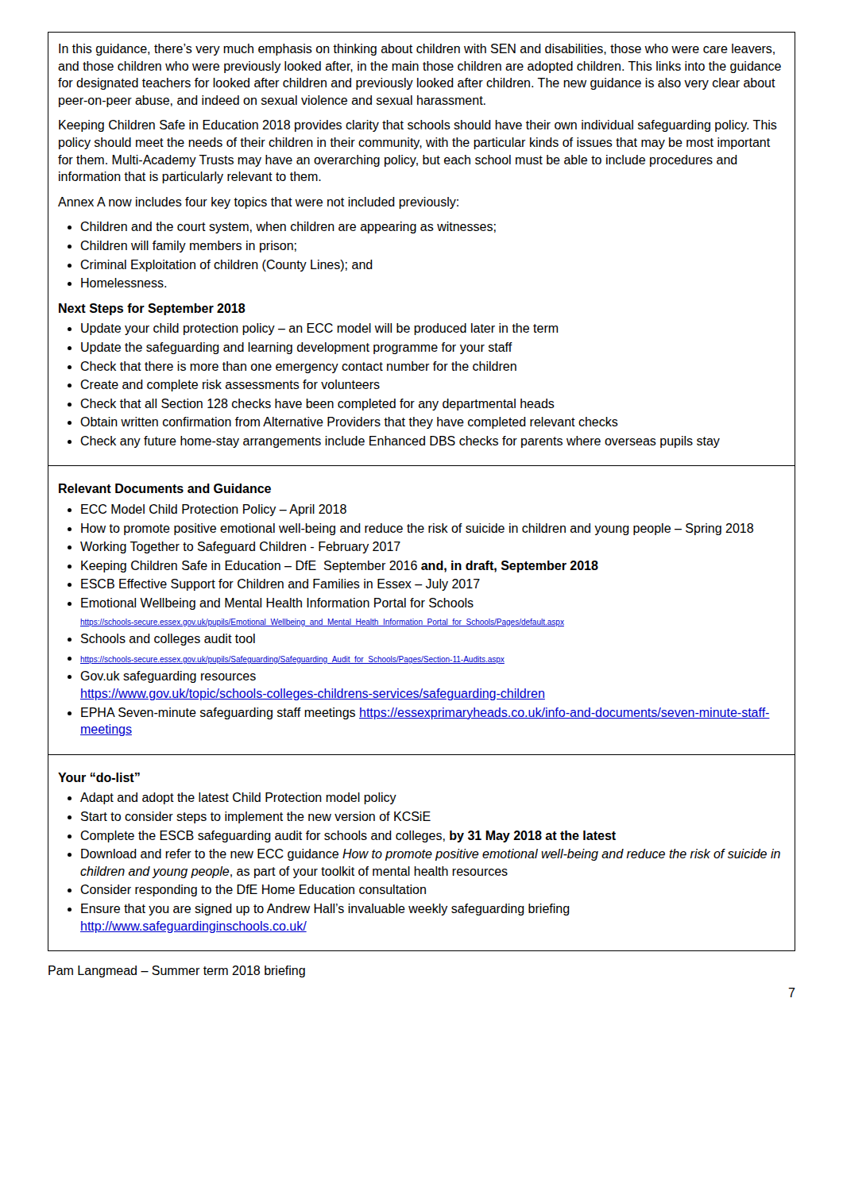In this guidance, there’s very much emphasis on thinking about children with SEN and disabilities, those who were care leavers, and those children who were previously looked after, in the main those children are adopted children. This links into the guidance for designated teachers for looked after children and previously looked after children. The new guidance is also very clear about peer-on-peer abuse, and indeed on sexual violence and sexual harassment.
Keeping Children Safe in Education 2018 provides clarity that schools should have their own individual safeguarding policy. This policy should meet the needs of their children in their community, with the particular kinds of issues that may be most important for them. Multi-Academy Trusts may have an overarching policy, but each school must be able to include procedures and information that is particularly relevant to them.
Annex A now includes four key topics that were not included previously:
Children and the court system, when children are appearing as witnesses;
Children will family members in prison;
Criminal Exploitation of children (County Lines); and
Homelessness.
Next Steps for September 2018
Update your child protection policy – an ECC model will be produced later in the term
Update the safeguarding and learning development programme for your staff
Check that there is more than one emergency contact number for the children
Create and complete risk assessments for volunteers
Check that all Section 128 checks have been completed for any departmental heads
Obtain written confirmation from Alternative Providers that they have completed relevant checks
Check any future home-stay arrangements include Enhanced DBS checks for parents where overseas pupils stay
Relevant Documents and Guidance
ECC Model Child Protection Policy – April 2018
How to promote positive emotional well-being and reduce the risk of suicide in children and young people – Spring 2018
Working Together to Safeguard Children - February 2017
Keeping Children Safe in Education – DfE September 2016 and, in draft, September 2018
ESCB Effective Support for Children and Families in Essex – July 2017
Emotional Wellbeing and Mental Health Information Portal for Schools
https://schools-secure.essex.gov.uk/pupils/Emotional_Wellbeing_and_Mental_Health_Information_Portal_for_Schools/Pages/default.aspx
Schools and colleges audit tool
https://schools-secure.essex.gov.uk/pupils/Safeguarding/Safeguarding_Audit_for_Schools/Pages/Section-11-Audits.aspx
Gov.uk safeguarding resources
https://www.gov.uk/topic/schools-colleges-childrens-services/safeguarding-children
EPHA Seven-minute safeguarding staff meetings https://essexprimaryheads.co.uk/info-and-documents/seven-minute-staff-meetings
Your “do-list”
Adapt and adopt the latest Child Protection model policy
Start to consider steps to implement the new version of KCSiE
Complete the ESCB safeguarding audit for schools and colleges, by 31 May 2018 at the latest
Download and refer to the new ECC guidance How to promote positive emotional well-being and reduce the risk of suicide in children and young people, as part of your toolkit of mental health resources
Consider responding to the DfE Home Education consultation
Ensure that you are signed up to Andrew Hall’s invaluable weekly safeguarding briefing http://www.safeguardinginschools.co.uk/
Pam Langmead – Summer term 2018 briefing
7